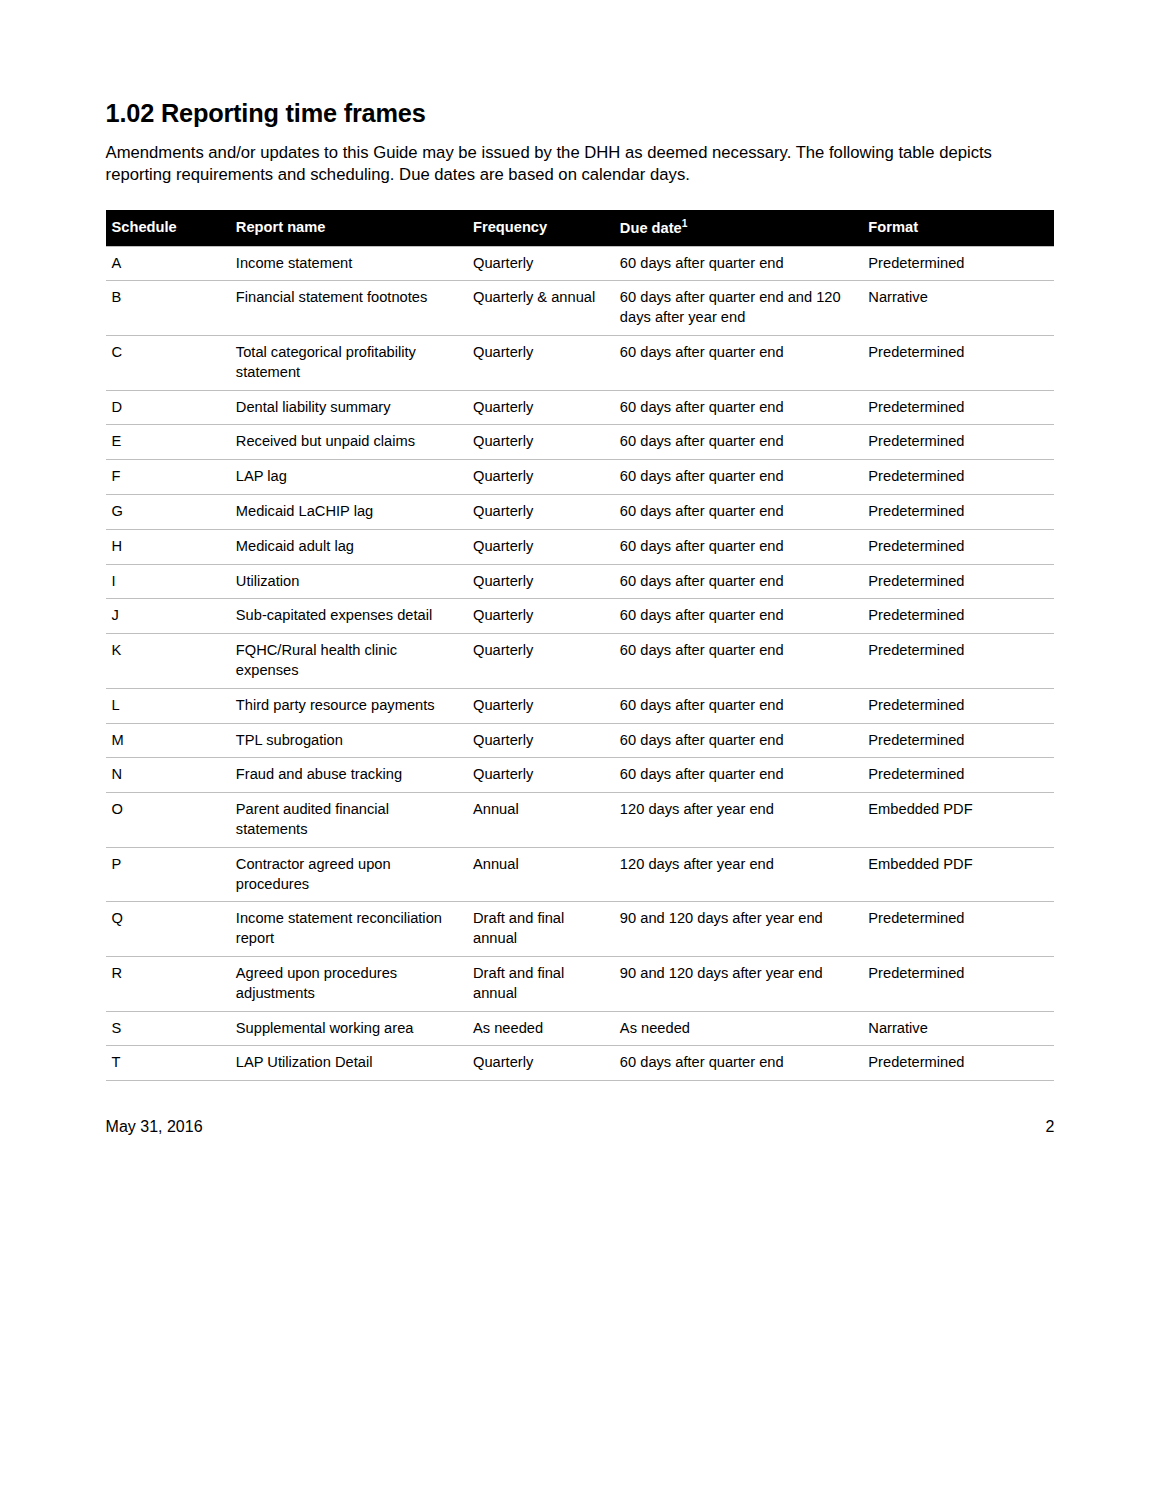1.02 Reporting time frames
Amendments and/or updates to this Guide may be issued by the DHH as deemed necessary. The following table depicts reporting requirements and scheduling. Due dates are based on calendar days.
| Schedule | Report name | Frequency | Due date 1 | Format |
| --- | --- | --- | --- | --- |
| A | Income statement | Quarterly | 60 days after quarter end | Predetermined |
| B | Financial statement footnotes | Quarterly & annual | 60 days after quarter end and 120 days after year end | Narrative |
| C | Total categorical profitability statement | Quarterly | 60 days after quarter end | Predetermined |
| D | Dental liability summary | Quarterly | 60 days after quarter end | Predetermined |
| E | Received but unpaid claims | Quarterly | 60 days after quarter end | Predetermined |
| F | LAP lag | Quarterly | 60 days after quarter end | Predetermined |
| G | Medicaid LaCHIP lag | Quarterly | 60 days after quarter end | Predetermined |
| H | Medicaid adult lag | Quarterly | 60 days after quarter end | Predetermined |
| I | Utilization | Quarterly | 60 days after quarter end | Predetermined |
| J | Sub-capitated expenses detail | Quarterly | 60 days after quarter end | Predetermined |
| K | FQHC/Rural health clinic expenses | Quarterly | 60 days after quarter end | Predetermined |
| L | Third party resource payments | Quarterly | 60 days after quarter end | Predetermined |
| M | TPL subrogation | Quarterly | 60 days after quarter end | Predetermined |
| N | Fraud and abuse tracking | Quarterly | 60 days after quarter end | Predetermined |
| O | Parent audited financial statements | Annual | 120 days after year end | Embedded PDF |
| P | Contractor agreed upon procedures | Annual | 120 days after year end | Embedded PDF |
| Q | Income statement reconciliation report | Draft and final annual | 90 and 120 days after year end | Predetermined |
| R | Agreed upon procedures adjustments | Draft and final annual | 90 and 120 days after year end | Predetermined |
| S | Supplemental working area | As needed | As needed | Narrative |
| T | LAP Utilization Detail | Quarterly | 60 days after quarter end | Predetermined |
May 31, 2016 2